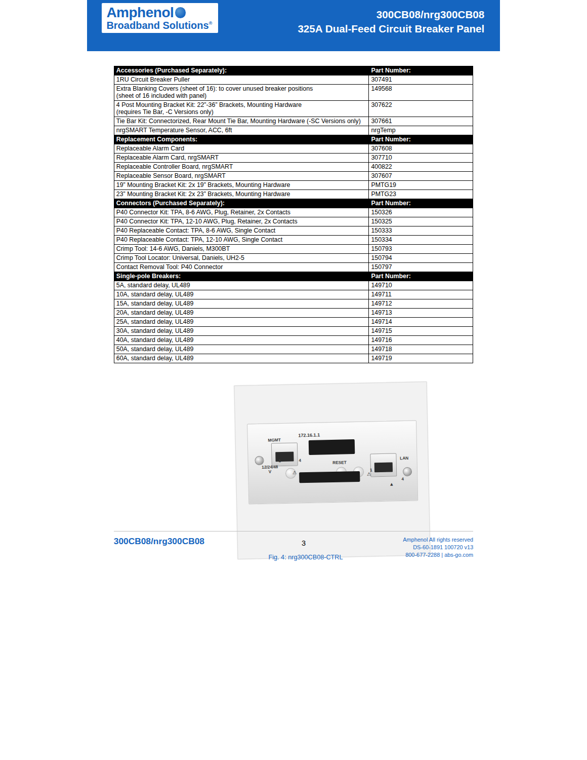Amphenol Broadband Solutions®
300CB08/nrg300CB08
325A Dual-Feed Circuit Breaker Panel
| Accessories (Purchased Separately): | Part Number: |
| 1RU Circuit Breaker Puller | 307491 |
| Extra Blanking Covers (sheet of 16): to cover unused breaker positions (sheet of 16 included with panel) | 149568 |
| 4 Post Mounting Bracket Kit: 22”-36” Brackets, Mounting Hardware (requires Tie Bar, -C Versions only) | 307622 |
| Tie Bar Kit: Connectorized, Rear Mount Tie Bar, Mounting Hardware (-SC Versions only) | 307661 |
| nrgSMART Temperature Sensor, ACC, 6ft | nrgTemp |
| Replacement Components: | Part Number: |
| Replaceable Alarm Card | 307608 |
| Replaceable Alarm Card, nrgSMART | 307710 |
| Replaceable Controller Board, nrgSMART | 400822 |
| Replaceable Sensor Board, nrgSMART | 307607 |
| 19” Mounting Bracket Kit: 2x 19” Brackets, Mounting Hardware | PMTG19 |
| 23” Mounting Bracket Kit: 2x 23” Brackets, Mounting Hardware | PMTG23 |
| Connectors (Purchased Separately): | Part Number: |
| P40 Connector Kit: TPA, 8-6 AWG, Plug, Retainer, 2x Contacts | 150326 |
| P40 Connector Kit: TPA, 12-10 AWG, Plug, Retainer, 2x Contacts | 150325 |
| P40 Replaceable Contact: TPA, 8-6 AWG, Single Contact | 150333 |
| P40 Replaceable Contact: TPA, 12-10 AWG, Single Contact | 150334 |
| Crimp Tool: 14-6 AWG, Daniels, M300BT | 150793 |
| Crimp Tool Locator: Universal, Daniels, UH2-5 | 150794 |
| Contact Removal Tool: P40 Connector | 150797 |
| Single-pole Breakers: | Part Number: |
| 5A, standard delay, UL489 | 149710 |
| 10A, standard delay, UL489 | 149711 |
| 15A, standard delay, UL489 | 149712 |
| 20A, standard delay, UL489 | 149713 |
| 25A, standard delay, UL489 | 149714 |
| 30A, standard delay, UL489 | 149715 |
| 40A, standard delay, UL489 | 149716 |
| 50A, standard delay, UL489 | 149718 |
| 60A, standard delay, UL489 | 149719 |
172.16.1.1 MGMT
LAN RESET nrg 12/24/48
V 1 4 1 4
⚠ ⚠ ▲
Fig. 4: nrg300CB08-CTRL
300CB08/nrg300CB08
3
Amphenol All rights reserved
DS-60-1891 100720 v13
800-677-2288 | abs-go.com